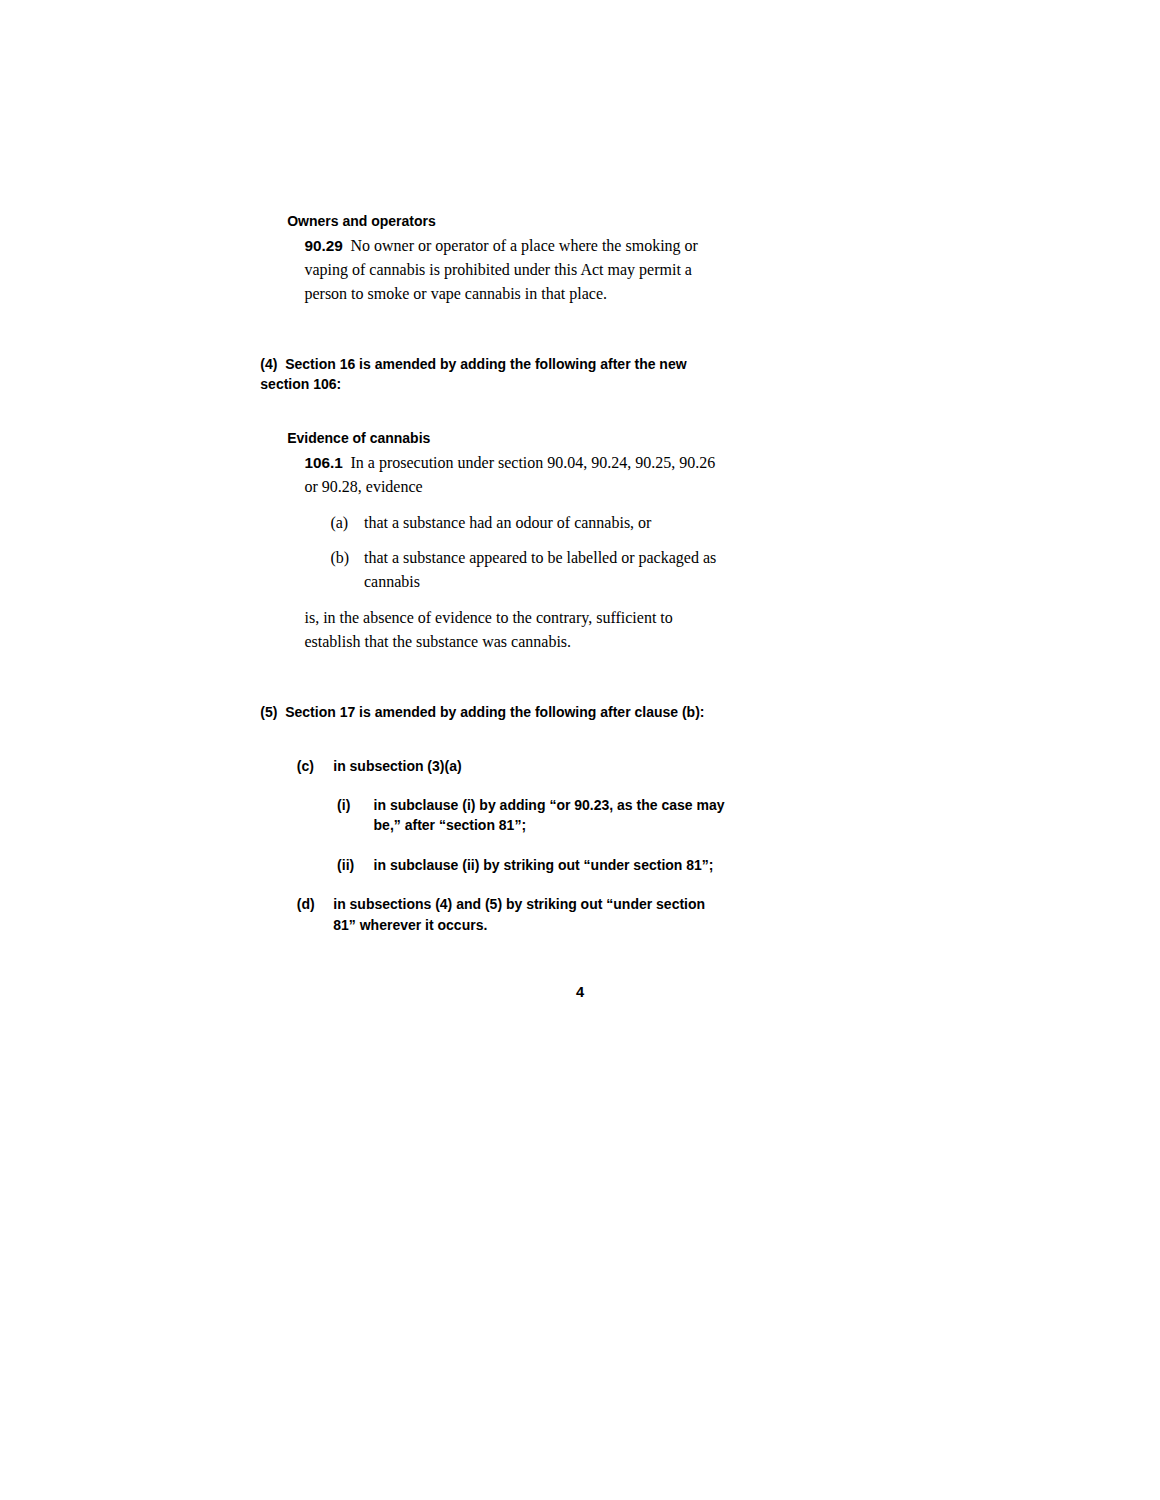Owners and operators
90.29 No owner or operator of a place where the smoking or vaping of cannabis is prohibited under this Act may permit a person to smoke or vape cannabis in that place.
(4) Section 16 is amended by adding the following after the new section 106:
Evidence of cannabis
106.1 In a prosecution under section 90.04, 90.24, 90.25, 90.26 or 90.28, evidence
(a)
that a substance had an odour of cannabis, or
(b)
that a substance appeared to be labelled or packaged as cannabis
is, in the absence of evidence to the contrary, sufficient to establish that the substance was cannabis.
(5) Section 17 is amended by adding the following after clause (b):
(c)
in subsection (3)(a)
(i)
in subclause (i) by adding “or 90.23, as the case may be,” after “section 81”;
(ii)
in subclause (ii) by striking out “under section 81”;
(d)
in subsections (4) and (5) by striking out “under section 81” wherever it occurs.
4